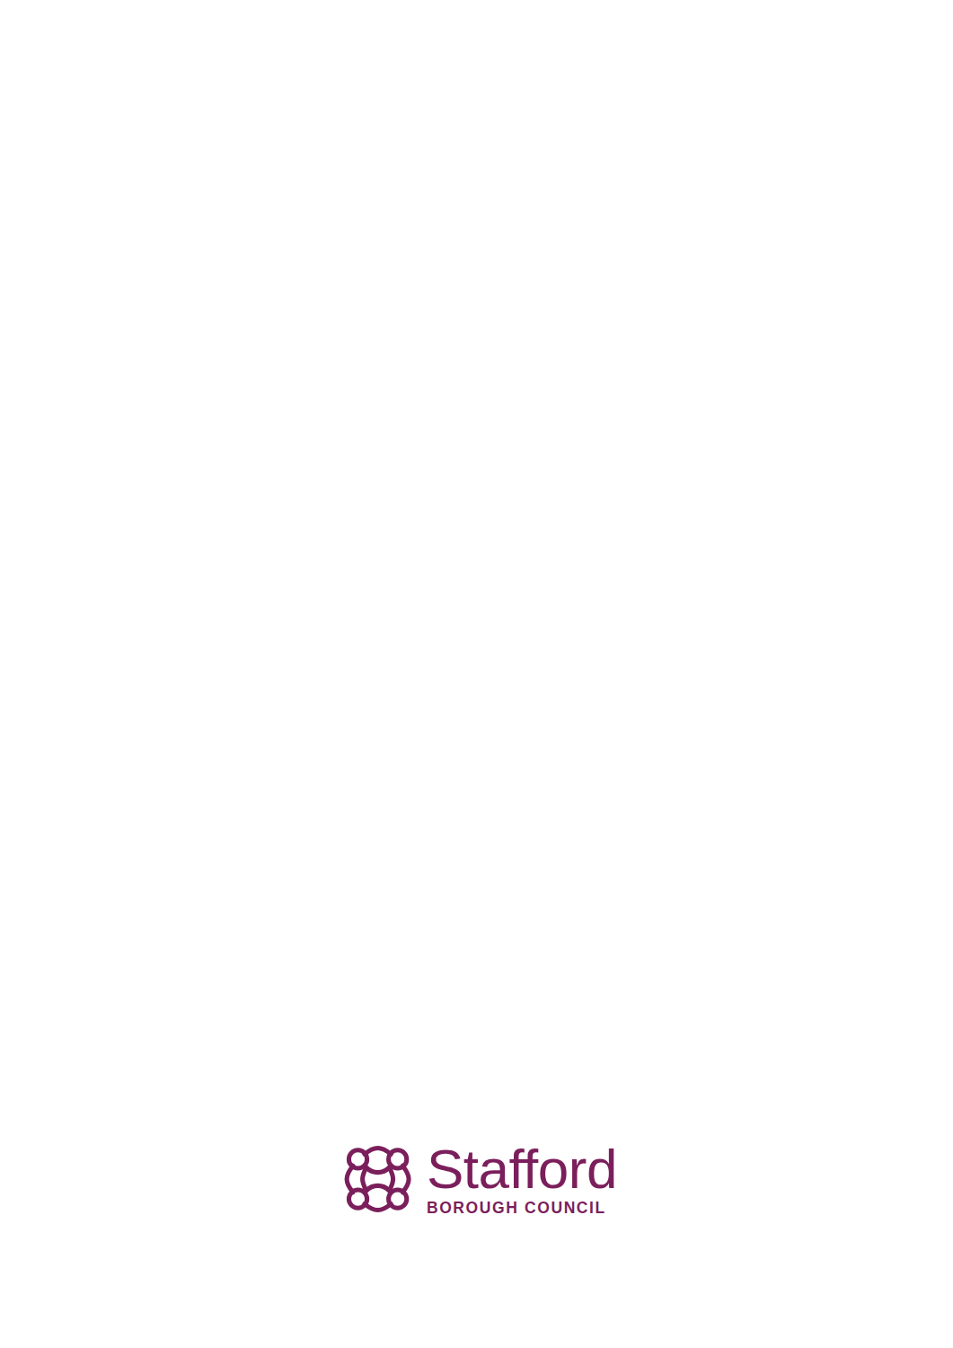Stafford Borough Council